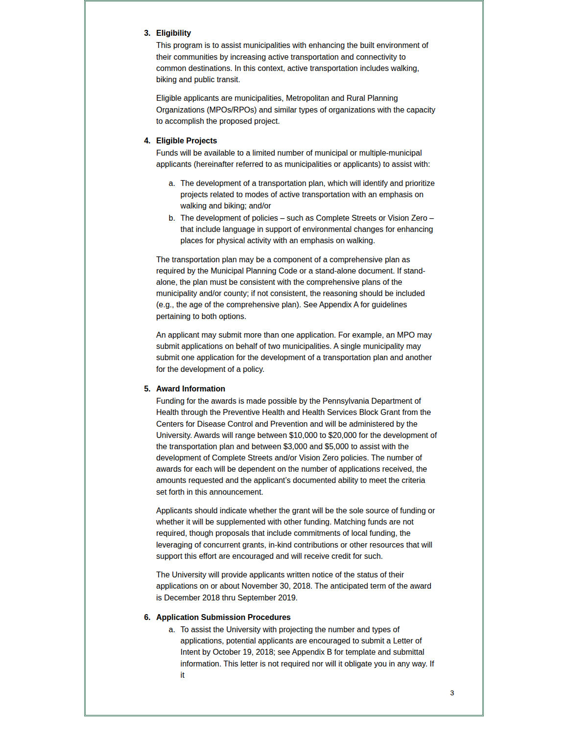Eligibility
This program is to assist municipalities with enhancing the built environment of their communities by increasing active transportation and connectivity to common destinations. In this context, active transportation includes walking, biking and public transit.
Eligible applicants are municipalities, Metropolitan and Rural Planning Organizations (MPOs/RPOs) and similar types of organizations with the capacity to accomplish the proposed project.
Eligible Projects
Funds will be available to a limited number of municipal or multiple-municipal applicants (hereinafter referred to as municipalities or applicants) to assist with:
The development of a transportation plan, which will identify and prioritize projects related to modes of active transportation with an emphasis on walking and biking; and/or
The development of policies – such as Complete Streets or Vision Zero – that include language in support of environmental changes for enhancing places for physical activity with an emphasis on walking.
The transportation plan may be a component of a comprehensive plan as required by the Municipal Planning Code or a stand-alone document. If stand-alone, the plan must be consistent with the comprehensive plans of the municipality and/or county; if not consistent, the reasoning should be included (e.g., the age of the comprehensive plan). See Appendix A for guidelines pertaining to both options.
An applicant may submit more than one application. For example, an MPO may submit applications on behalf of two municipalities. A single municipality may submit one application for the development of a transportation plan and another for the development of a policy.
Award Information
Funding for the awards is made possible by the Pennsylvania Department of Health through the Preventive Health and Health Services Block Grant from the Centers for Disease Control and Prevention and will be administered by the University. Awards will range between $10,000 to $20,000 for the development of the transportation plan and between $3,000 and $5,000 to assist with the development of Complete Streets and/or Vision Zero policies. The number of awards for each will be dependent on the number of applications received, the amounts requested and the applicant’s documented ability to meet the criteria set forth in this announcement.
Applicants should indicate whether the grant will be the sole source of funding or whether it will be supplemented with other funding. Matching funds are not required, though proposals that include commitments of local funding, the leveraging of concurrent grants, in-kind contributions or other resources that will support this effort are encouraged and will receive credit for such.
The University will provide applicants written notice of the status of their applications on or about November 30, 2018. The anticipated term of the award is December 2018 thru September 2019.
Application Submission Procedures
To assist the University with projecting the number and types of applications, potential applicants are encouraged to submit a Letter of Intent by October 19, 2018; see Appendix B for template and submittal information. This letter is not required nor will it obligate you in any way. If it
3